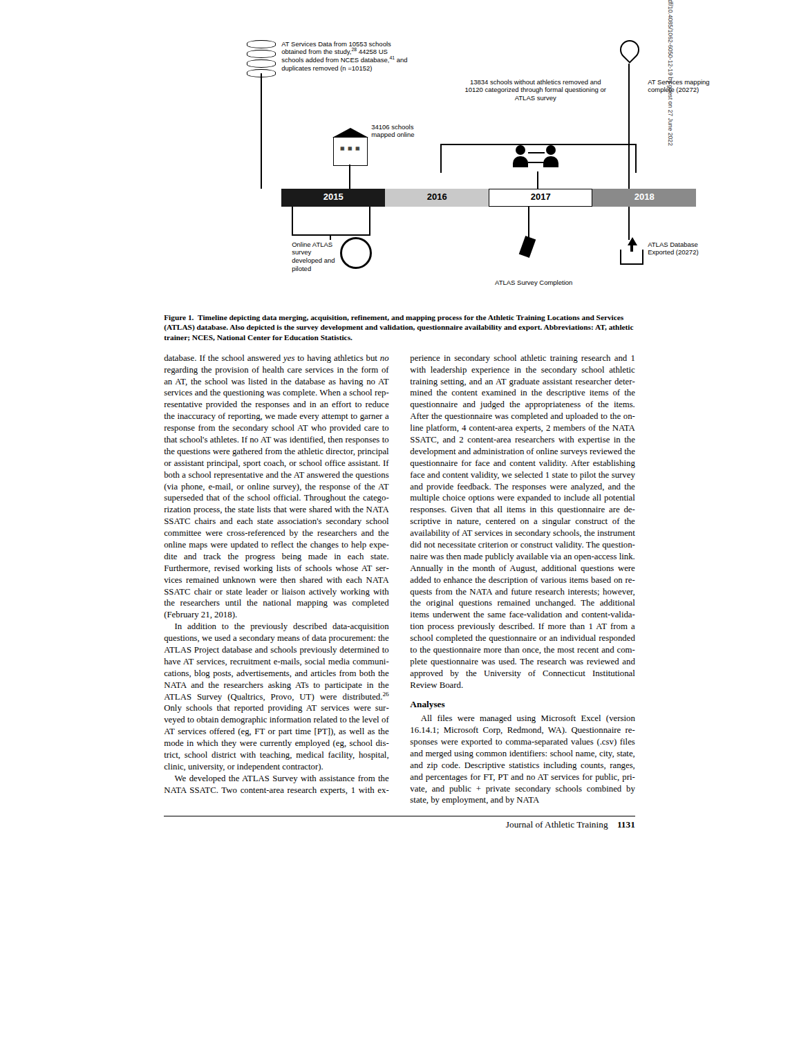Downloaded from http://meridian.allenpress.com/doi/pdf/10.4085/1062-6050-12-19 by guest on 27 June 2022
AT Services Data from 10553 schools obtained from the study,28 44258 US schools added from NCES database,41 and duplicates removed (n =10152)
▦ ▦ ▦
34106 schools mapped online
13834 schools without athletics removed and 10120 categorized through formal questioning or ATLAS survey
AT Services mapping complete (20272)
2015
2016
2017
2018
Online ATLAS survey developed and piloted
ATLAS Survey Completion
ATLAS Database Exported (20272)
Figure 1. Timeline depicting data merging, acquisition, refinement, and mapping process for the Athletic Training Locations and Services (ATLAS) database. Also depicted is the survey development and validation, questionnaire availability and export. Abbreviations: AT, athletic trainer; NCES, National Center for Education Statistics.
database. If the school answered yes to having athletics but no regarding the provision of health care services in the form of an AT, the school was listed in the database as having no AT services and the questioning was complete. When a school representative provided the responses and in an effort to reduce the inaccuracy of reporting, we made every attempt to garner a response from the secondary school AT who provided care to that school's athletes. If no AT was identified, then responses to the questions were gathered from the athletic director, principal or assistant principal, sport coach, or school office assistant. If both a school representative and the AT answered the questions (via phone, e-mail, or online survey), the response of the AT superseded that of the school official. Throughout the categorization process, the state lists that were shared with the NATA SSATC chairs and each state association's secondary school committee were cross-referenced by the researchers and the online maps were updated to reflect the changes to help expedite and track the progress being made in each state. Furthermore, revised working lists of schools whose AT services remained unknown were then shared with each NATA SSATC chair or state leader or liaison actively working with the researchers until the national mapping was completed (February 21, 2018).
In addition to the previously described data-acquisition questions, we used a secondary means of data procurement: the ATLAS Project database and schools previously determined to have AT services, recruitment e-mails, social media communications, blog posts, advertisements, and articles from both the NATA and the researchers asking ATs to participate in the ATLAS Survey (Qualtrics, Provo, UT) were distributed.26 Only schools that reported providing AT services were surveyed to obtain demographic information related to the level of AT services offered (eg, FT or part time [PT]), as well as the mode in which they were currently employed (eg, school district, school district with teaching, medical facility, hospital, clinic, university, or independent contractor).
We developed the ATLAS Survey with assistance from the NATA SSATC. Two content-area research experts, 1 with experience in secondary school athletic training research and 1 with leadership experience in the secondary school athletic training setting, and an AT graduate assistant researcher determined the content examined in the descriptive items of the questionnaire and judged the appropriateness of the items. After the questionnaire was completed and uploaded to the online platform, 4 content-area experts, 2 members of the NATA SSATC, and 2 content-area researchers with expertise in the development and administration of online surveys reviewed the questionnaire for face and content validity. After establishing face and content validity, we selected 1 state to pilot the survey and provide feedback. The responses were analyzed, and the multiple choice options were expanded to include all potential responses. Given that all items in this questionnaire are descriptive in nature, centered on a singular construct of the availability of AT services in secondary schools, the instrument did not necessitate criterion or construct validity. The questionnaire was then made publicly available via an open-access link. Annually in the month of August, additional questions were added to enhance the description of various items based on requests from the NATA and future research interests; however, the original questions remained unchanged. The additional items underwent the same face-validation and content-validation process previously described. If more than 1 AT from a school completed the questionnaire or an individual responded to the questionnaire more than once, the most recent and complete questionnaire was used. The research was reviewed and approved by the University of Connecticut Institutional Review Board.
Analyses
All files were managed using Microsoft Excel (version 16.14.1; Microsoft Corp, Redmond, WA). Questionnaire responses were exported to comma-separated values (.csv) files and merged using common identifiers: school name, city, state, and zip code. Descriptive statistics including counts, ranges, and percentages for FT, PT and no AT services for public, private, and public + private secondary schools combined by state, by employment, and by NATA
Journal of Athletic Training 1131